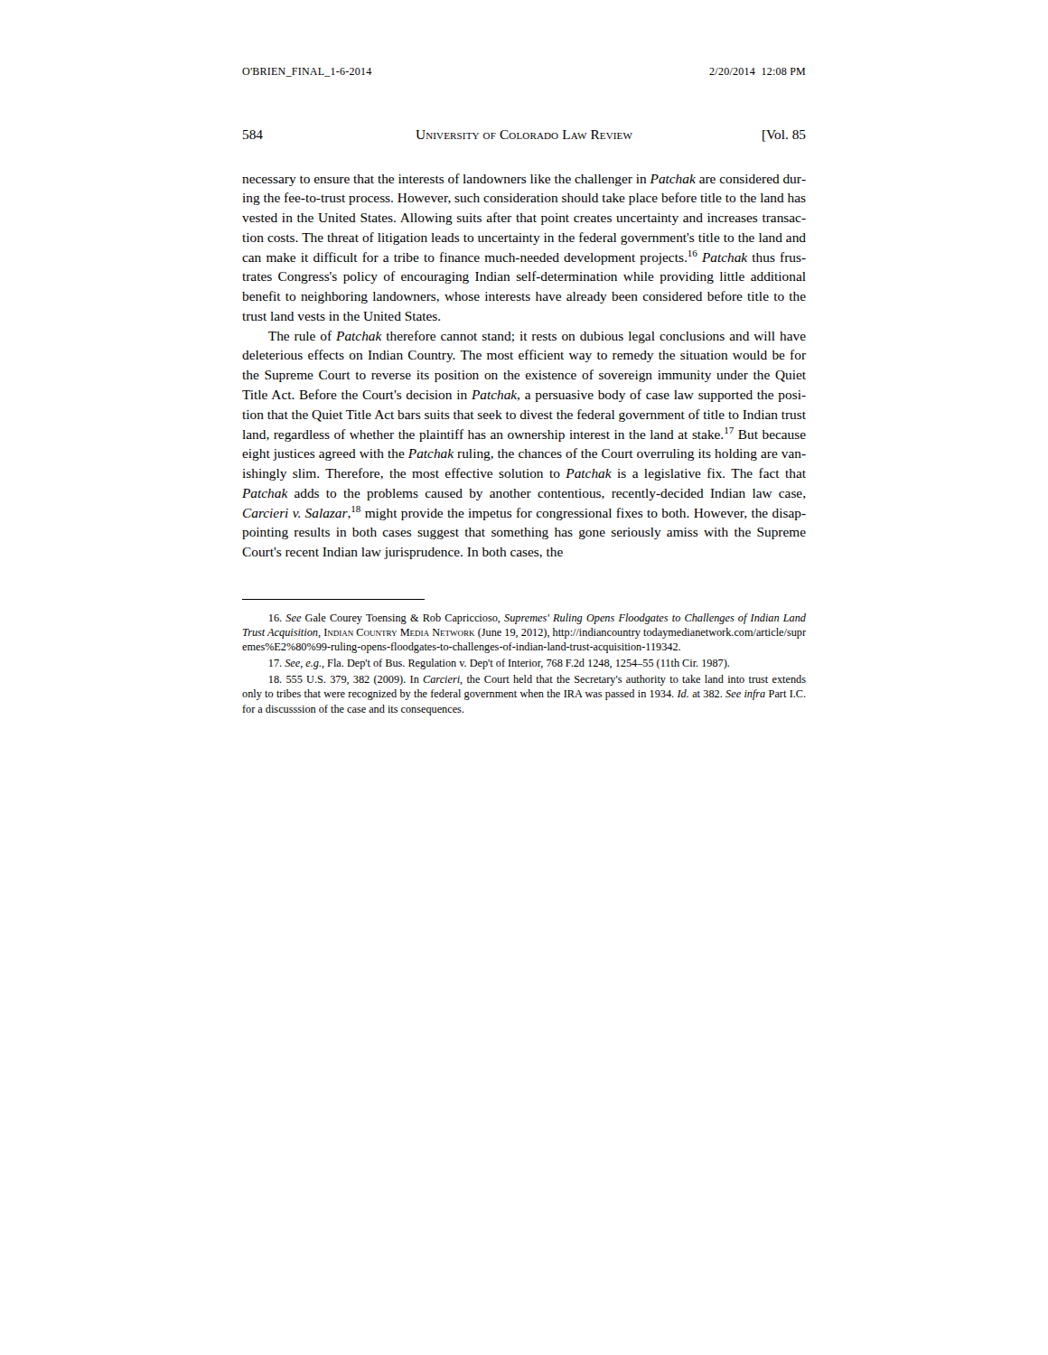O'BRIEN_FINAL_1-6-2014 2/20/2014 12:08 PM
584 University of Colorado Law Review [Vol. 85
necessary to ensure that the interests of landowners like the challenger in Patchak are considered during the fee-to-trust process. However, such consideration should take place before title to the land has vested in the United States. Allowing suits after that point creates uncertainty and increases transaction costs. The threat of litigation leads to uncertainty in the federal government's title to the land and can make it difficult for a tribe to finance much-needed development projects.16 Patchak thus frustrates Congress's policy of encouraging Indian self-determination while providing little additional benefit to neighboring landowners, whose interests have already been considered before title to the trust land vests in the United States.
The rule of Patchak therefore cannot stand; it rests on dubious legal conclusions and will have deleterious effects on Indian Country. The most efficient way to remedy the situation would be for the Supreme Court to reverse its position on the existence of sovereign immunity under the Quiet Title Act. Before the Court's decision in Patchak, a persuasive body of case law supported the position that the Quiet Title Act bars suits that seek to divest the federal government of title to Indian trust land, regardless of whether the plaintiff has an ownership interest in the land at stake.17 But because eight justices agreed with the Patchak ruling, the chances of the Court overruling its holding are vanishingly slim. Therefore, the most effective solution to Patchak is a legislative fix. The fact that Patchak adds to the problems caused by another contentious, recently-decided Indian law case, Carcieri v. Salazar,18 might provide the impetus for congressional fixes to both. However, the disappointing results in both cases suggest that something has gone seriously amiss with the Supreme Court's recent Indian law jurisprudence. In both cases, the
16. See Gale Courey Toensing & Rob Capriccioso, Supremes' Ruling Opens Floodgates to Challenges of Indian Land Trust Acquisition, Indian Country Media Network (June 19, 2012), http://indiancountry todaymedianetwork.com/article/supremes%E2%80%99-ruling-opens-floodgates-to-challenges-of-indian-land-trust-acquisition-119342.
17. See, e.g., Fla. Dep't of Bus. Regulation v. Dep't of Interior, 768 F.2d 1248, 1254–55 (11th Cir. 1987).
18. 555 U.S. 379, 382 (2009). In Carcieri, the Court held that the Secretary's authority to take land into trust extends only to tribes that were recognized by the federal government when the IRA was passed in 1934. Id. at 382. See infra Part I.C. for a discusssion of the case and its consequences.